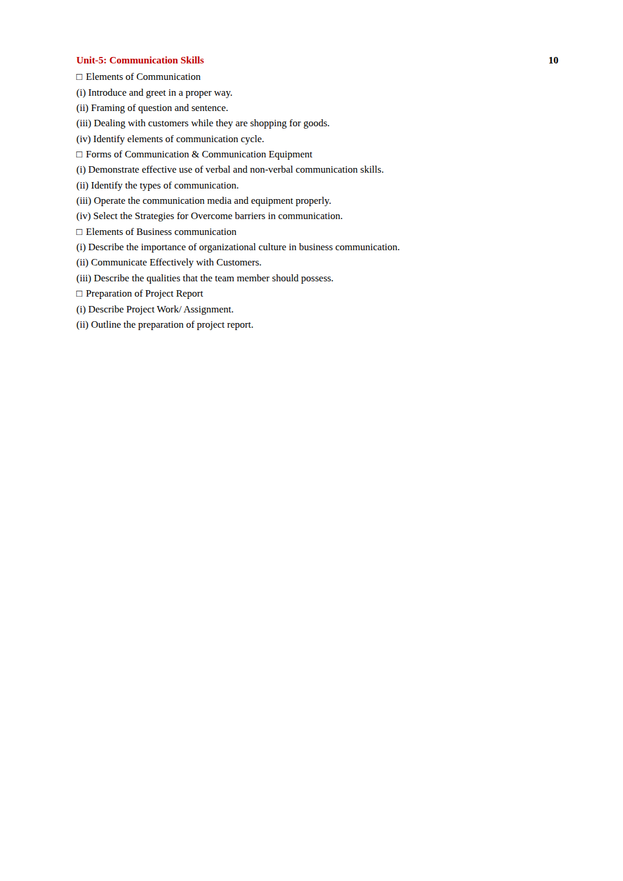Unit-5: Communication Skills 10
□Elements of Communication
(i) Introduce and greet in a proper way.
(ii) Framing of question and sentence.
(iii) Dealing with customers while they are shopping for goods.
(iv) Identify elements of communication cycle.
□Forms of Communication & Communication Equipment
(i) Demonstrate effective use of verbal and non-verbal communication skills.
(ii) Identify the types of communication.
(iii) Operate the communication media and equipment properly.
(iv) Select the Strategies for Overcome barriers in communication.
□Elements of Business communication
(i) Describe the importance of organizational culture in business communication.
(ii) Communicate Effectively with Customers.
(iii) Describe the qualities that the team member should possess.
□Preparation of Project Report
(i) Describe Project Work/ Assignment.
(ii) Outline the preparation of project report.